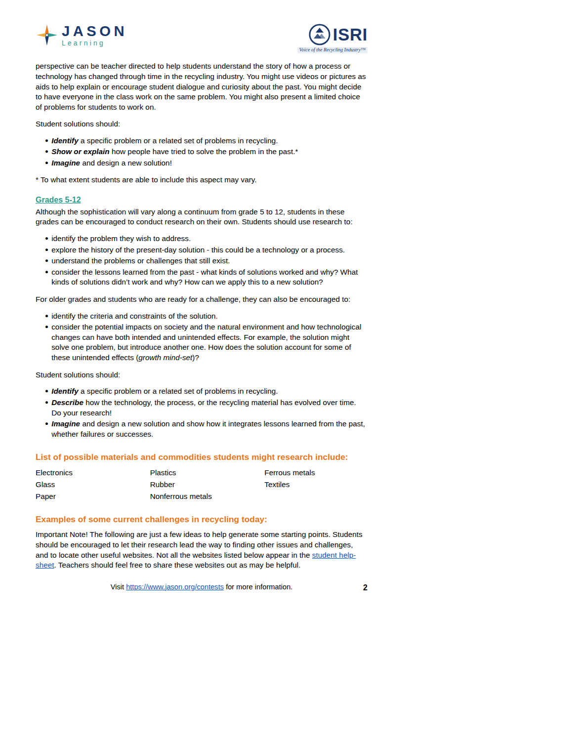JASON Learning
ISRI
Voice of the Recycling Industry™
perspective can be teacher directed to help students understand the story of how a process or technology has changed through time in the recycling industry. You might use videos or pictures as aids to help explain or encourage student dialogue and curiosity about the past. You might decide to have everyone in the class work on the same problem. You might also present a limited choice of problems for students to work on.
Student solutions should:
Identify a specific problem or a related set of problems in recycling.
Show or explain how people have tried to solve the problem in the past.*
Imagine and design a new solution!
* To what extent students are able to include this aspect may vary.
Grades 5-12
Although the sophistication will vary along a continuum from grade 5 to 12, students in these grades can be encouraged to conduct research on their own. Students should use research to:
identify the problem they wish to address.
explore the history of the present-day solution - this could be a technology or a process.
understand the problems or challenges that still exist.
consider the lessons learned from the past - what kinds of solutions worked and why? What kinds of solutions didn’t work and why? How can we apply this to a new solution?
For older grades and students who are ready for a challenge, they can also be encouraged to:
identify the criteria and constraints of the solution.
consider the potential impacts on society and the natural environment and how technological changes can have both intended and unintended effects. For example, the solution might solve one problem, but introduce another one. How does the solution account for some of these unintended effects (growth mind-set)?
Student solutions should:
Identify a specific problem or a related set of problems in recycling.
Describe how the technology, the process, or the recycling material has evolved over time. Do your research!
Imagine and design a new solution and show how it integrates lessons learned from the past, whether failures or successes.
List of possible materials and commodities students might research include:
Electronics
Plastics
Ferrous metals
Glass
Rubber
Textiles
Paper
Nonferrous metals
Examples of some current challenges in recycling today:
Important Note! The following are just a few ideas to help generate some starting points. Students should be encouraged to let their research lead the way to finding other issues and challenges, and to locate other useful websites. Not all the websites listed below appear in the student help-sheet. Teachers should feel free to share these websites out as may be helpful.
Visit https://www.jason.org/contests for more information. 2